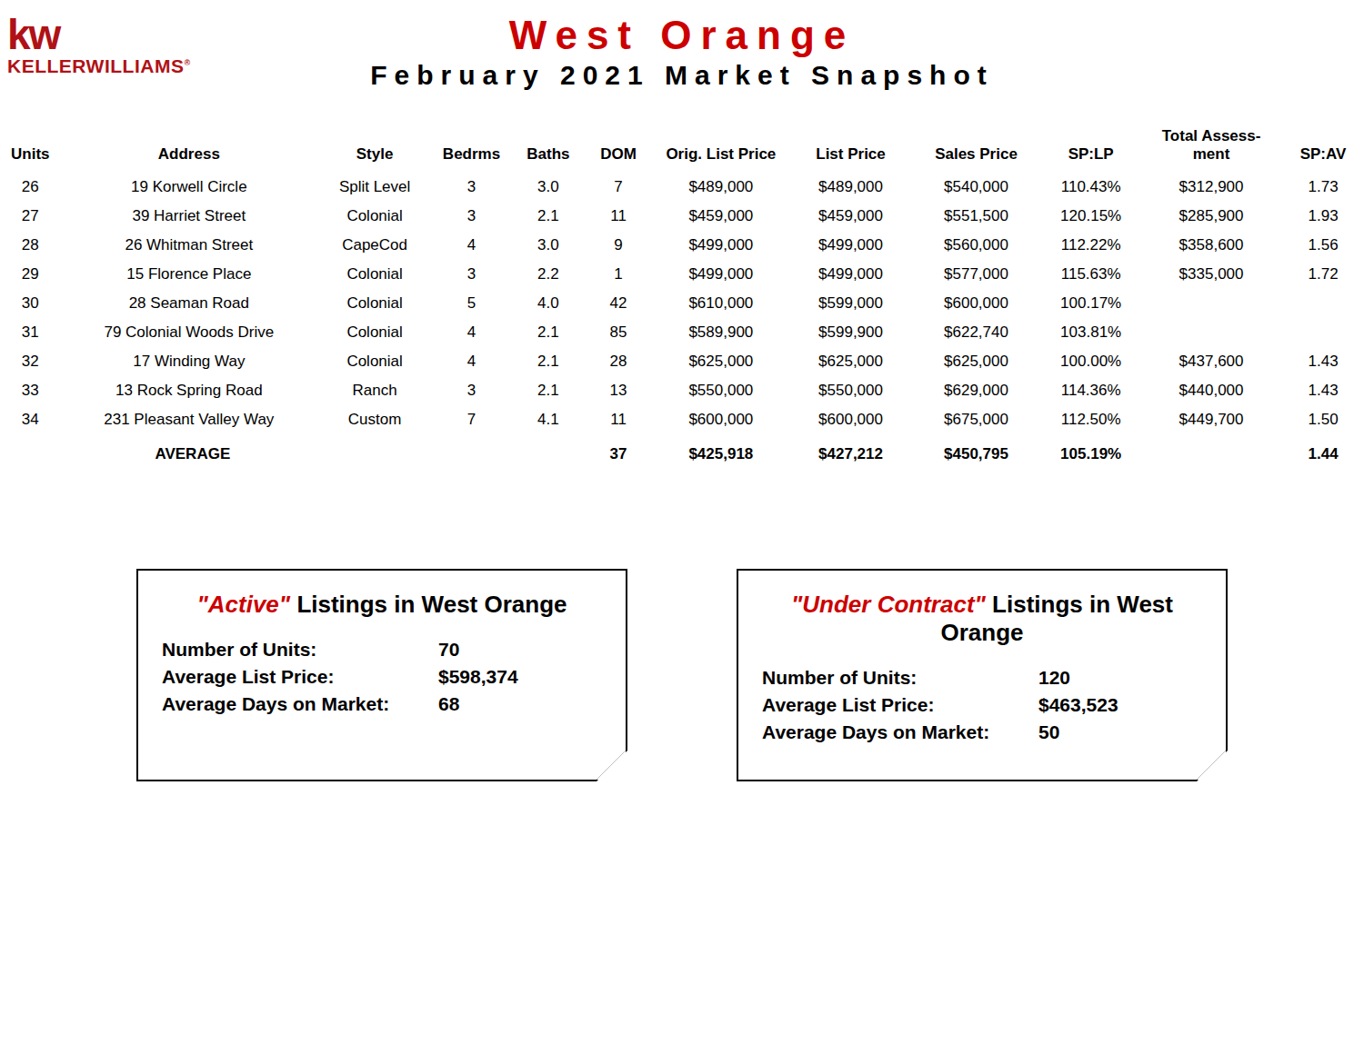kw
KELLERWILLIAMS®
West Orange
February 2021 Market Snapshot
| Units | Address | Style | Bedrms | Baths | DOM | Orig. List Price | List Price | Sales Price | SP:LP | Total Assess- ment | SP:AV |
| --- | --- | --- | --- | --- | --- | --- | --- | --- | --- | --- | --- |
| 26 | 19 Korwell Circle | Split Level | 3 | 3.0 | 7 | $489,000 | $489,000 | $540,000 | 110.43% | $312,900 | 1.73 |
| 27 | 39 Harriet Street | Colonial | 3 | 2.1 | 11 | $459,000 | $459,000 | $551,500 | 120.15% | $285,900 | 1.93 |
| 28 | 26 Whitman Street | CapeCod | 4 | 3.0 | 9 | $499,000 | $499,000 | $560,000 | 112.22% | $358,600 | 1.56 |
| 29 | 15 Florence Place | Colonial | 3 | 2.2 | 1 | $499,000 | $499,000 | $577,000 | 115.63% | $335,000 | 1.72 |
| 30 | 28 Seaman Road | Colonial | 5 | 4.0 | 42 | $610,000 | $599,000 | $600,000 | 100.17% | | |
| 31 | 79 Colonial Woods Drive | Colonial | 4 | 2.1 | 85 | $589,900 | $599,900 | $622,740 | 103.81% | | |
| 32 | 17 Winding Way | Colonial | 4 | 2.1 | 28 | $625,000 | $625,000 | $625,000 | 100.00% | $437,600 | 1.43 |
| 33 | 13 Rock Spring Road | Ranch | 3 | 2.1 | 13 | $550,000 | $550,000 | $629,000 | 114.36% | $440,000 | 1.43 |
| 34 | 231 Pleasant Valley Way | Custom | 7 | 4.1 | 11 | $600,000 | $600,000 | $675,000 | 112.50% | $449,700 | 1.50 |
| | AVERAGE | | | | 37 | $425,918 | $427,212 | $450,795 | 105.19% | | 1.44 |
"Active" Listings in West Orange
Number of Units: 70
Average List Price:$598,374
Average Days on Market: 68
"Under Contract" Listings in West Orange
Number of Units: 120
Average List Price:$463,523
Average Days on Market: 50